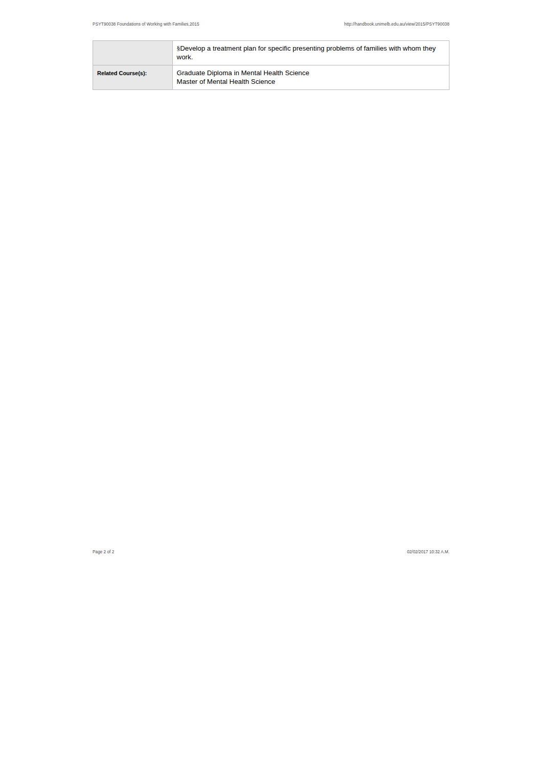PSYT90038 Foundations of Working with Families,2015
http://handbook.unimelb.edu.au/view/2015/PSYT90038
| | § Develop a treatment plan for specific presenting problems of families with whom they work. |
| Related Course(s): | Graduate Diploma in Mental Health Science Master of Mental Health Science |
Page 2 of 2
02/02/2017 10:32 A.M.